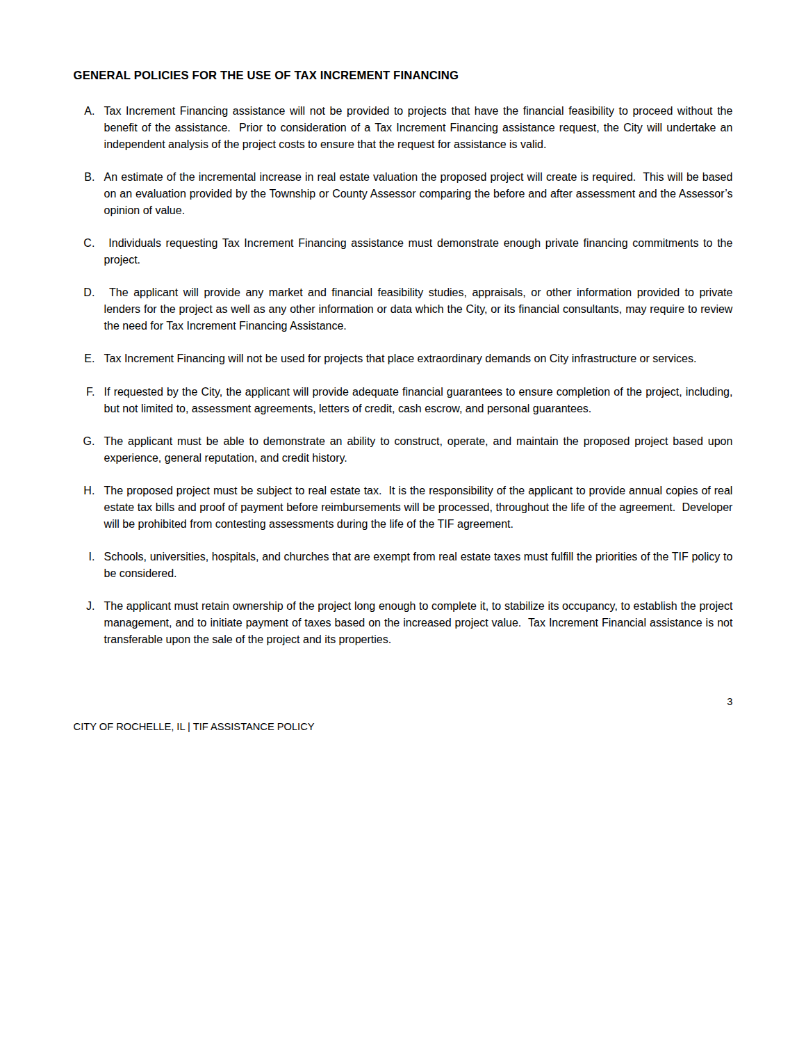GENERAL POLICIES FOR THE USE OF TAX INCREMENT FINANCING
Tax Increment Financing assistance will not be provided to projects that have the financial feasibility to proceed without the benefit of the assistance. Prior to consideration of a Tax Increment Financing assistance request, the City will undertake an independent analysis of the project costs to ensure that the request for assistance is valid.
An estimate of the incremental increase in real estate valuation the proposed project will create is required. This will be based on an evaluation provided by the Township or County Assessor comparing the before and after assessment and the Assessor’s opinion of value.
Individuals requesting Tax Increment Financing assistance must demonstrate enough private financing commitments to the project.
The applicant will provide any market and financial feasibility studies, appraisals, or other information provided to private lenders for the project as well as any other information or data which the City, or its financial consultants, may require to review the need for Tax Increment Financing Assistance.
Tax Increment Financing will not be used for projects that place extraordinary demands on City infrastructure or services.
If requested by the City, the applicant will provide adequate financial guarantees to ensure completion of the project, including, but not limited to, assessment agreements, letters of credit, cash escrow, and personal guarantees.
The applicant must be able to demonstrate an ability to construct, operate, and maintain the proposed project based upon experience, general reputation, and credit history.
The proposed project must be subject to real estate tax. It is the responsibility of the applicant to provide annual copies of real estate tax bills and proof of payment before reimbursements will be processed, throughout the life of the agreement. Developer will be prohibited from contesting assessments during the life of the TIF agreement.
Schools, universities, hospitals, and churches that are exempt from real estate taxes must fulfill the priorities of the TIF policy to be considered.
The applicant must retain ownership of the project long enough to complete it, to stabilize its occupancy, to establish the project management, and to initiate payment of taxes based on the increased project value. Tax Increment Financial assistance is not transferable upon the sale of the project and its properties.
3
CITY OF ROCHELLE, IL | TIF ASSISTANCE POLICY